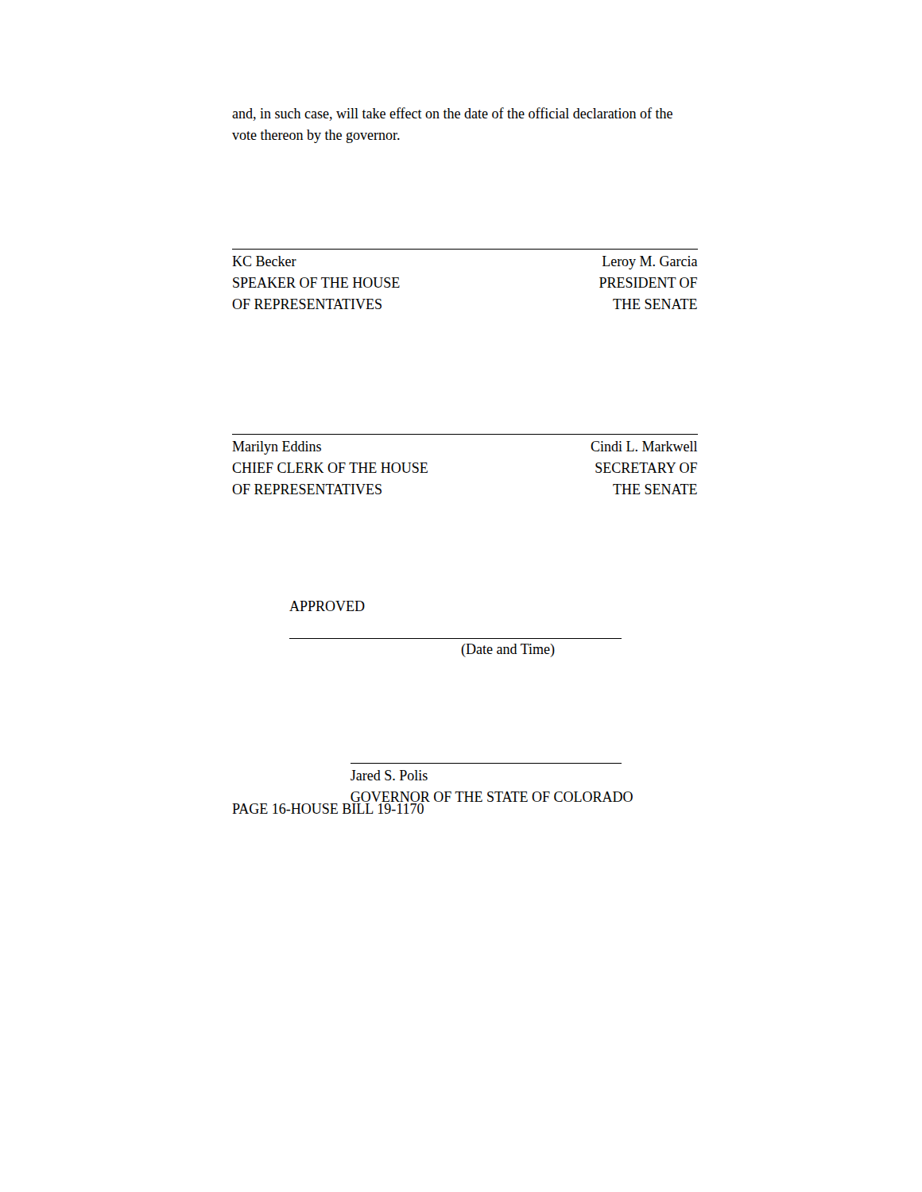and, in such case, will take effect on the date of the official declaration of the vote thereon by the governor.
| KC Becker SPEAKER OF THE HOUSE OF REPRESENTATIVES | Leroy M. Garcia PRESIDENT OF THE SENATE |
| Marilyn Eddins CHIEF CLERK OF THE HOUSE OF REPRESENTATIVES | Cindi L. Markwell SECRETARY OF THE SENATE |
APPROVED
(Date and Time)
Jared S. Polis
GOVERNOR OF THE STATE OF COLORADO
PAGE 16-HOUSE BILL 19-1170